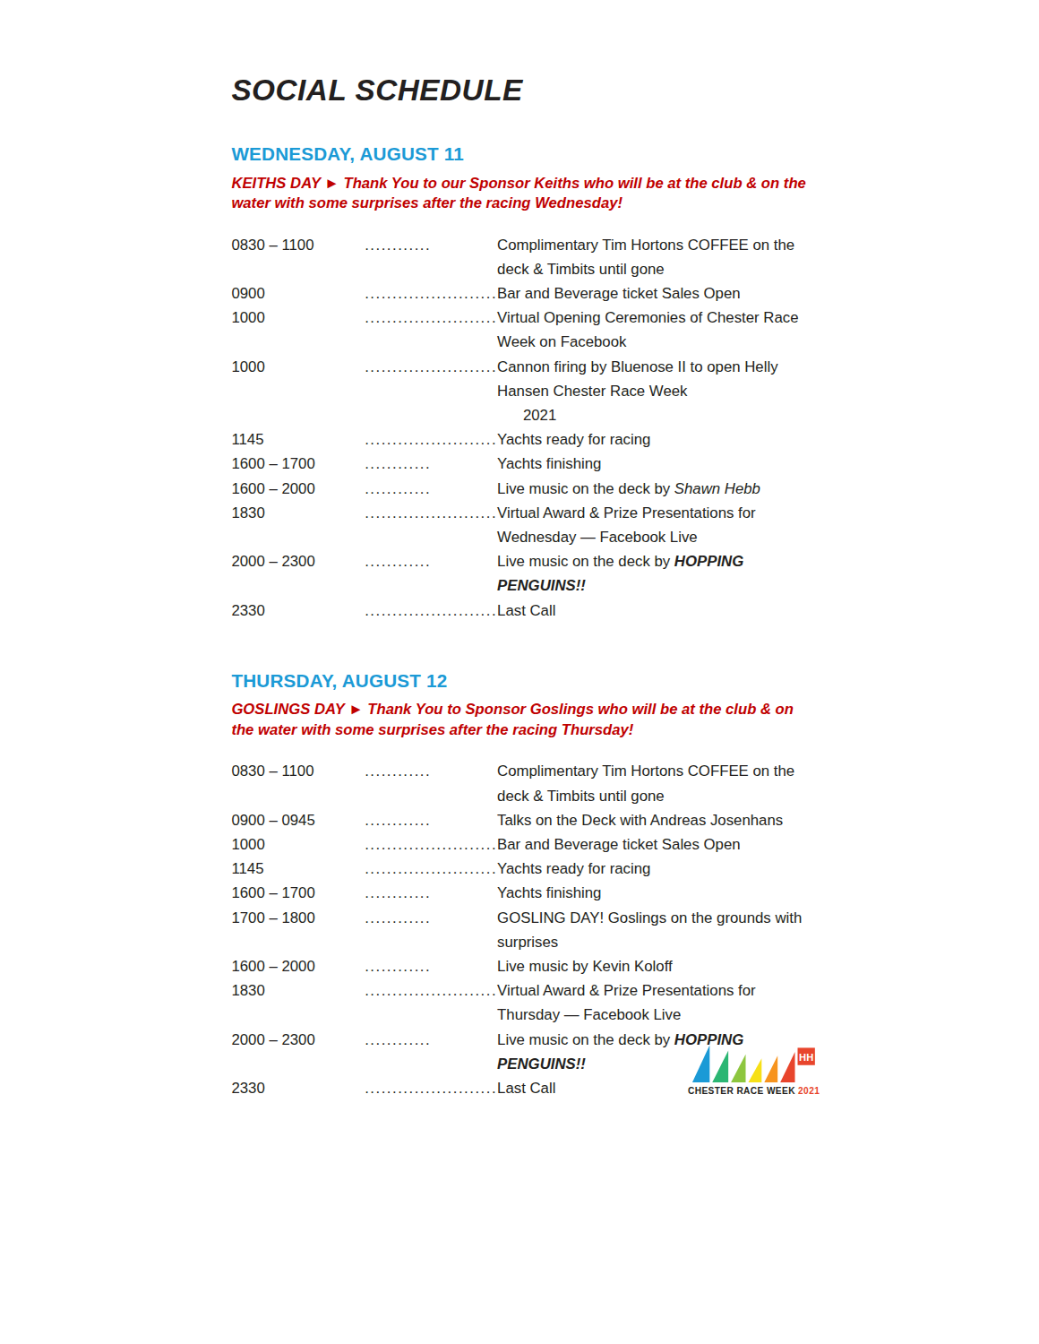SOCIAL SCHEDULE
WEDNESDAY, AUGUST 11
KEITHS DAY ► Thank You to our Sponsor Keiths who will be at the club & on the water with some surprises after the racing Wednesday!
| 0830 – 1100 | ............ | Complimentary Tim Hortons COFFEE on the deck & Timbits until gone |
| 0900 | ........................ | Bar and Beverage ticket Sales Open |
| 1000 | ........................ | Virtual Opening Ceremonies of Chester Race Week on Facebook |
| 1000 | ........................ | Cannon firing by Bluenose II to open Helly Hansen Chester Race Week 2021 |
| 1145 | ........................ | Yachts ready for racing |
| 1600 – 1700 | ............ | Yachts finishing |
| 1600 – 2000 | ............ | Live music on the deck by Shawn Hebb |
| 1830 | ........................ | Virtual Award & Prize Presentations for Wednesday — Facebook Live |
| 2000 – 2300 | ............ | Live music on the deck by HOPPING PENGUINS!! |
| 2330 | ........................ | Last Call |
THURSDAY, AUGUST 12
GOSLINGS DAY ► Thank You to Sponsor Goslings who will be at the club & on the water with some surprises after the racing Thursday!
| 0830 – 1100 | ............ | Complimentary Tim Hortons COFFEE on the deck & Timbits until gone |
| 0900 – 0945 | ............ | Talks on the Deck with Andreas Josenhans |
| 1000 | ........................ | Bar and Beverage ticket Sales Open |
| 1145 | ........................ | Yachts ready for racing |
| 1600 – 1700 | ............ | Yachts finishing |
| 1700 – 1800 | ............ | GOSLING DAY! Goslings on the grounds with surprises |
| 1600 – 2000 | ............ | Live music by Kevin Koloff |
| 1830 | ........................ | Virtual Award & Prize Presentations for Thursday — Facebook Live |
| 2000 – 2300 | ............ | Live music on the deck by HOPPING PENGUINS!! |
| 2330 | ........................ | Last Call |
HH
CHESTER RACE WEEK 2021